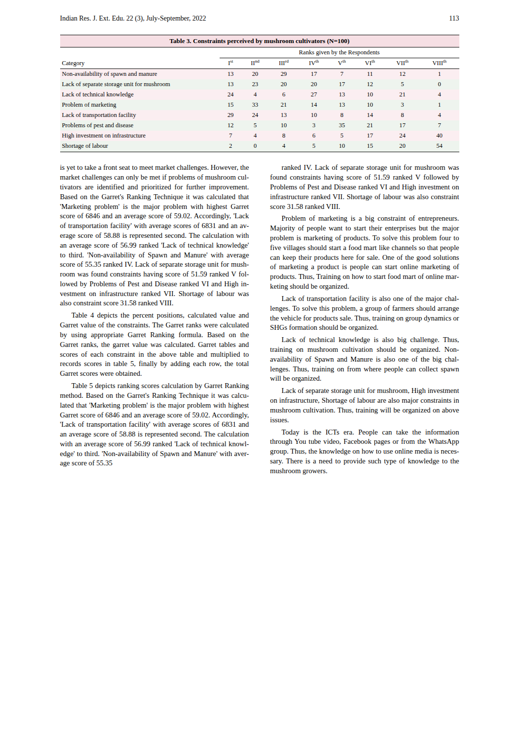Indian Res. J. Ext. Edu. 22 (3), July-September, 2022 113
Table 3. Constraints perceived by mushroom cultivators (N=100)
| Category | Ranks given by the Respondents |
| --- | --- |
| I st | II nd | III rd | IV th | V th | VI th | VII th | VIII th |
| Non-availability of spawn and manure | 13 | 20 | 29 | 17 | 7 | 11 | 12 | 1 |
| Lack of separate storage unit for mushroom | 13 | 23 | 20 | 20 | 17 | 12 | 5 | 0 |
| Lack of technical knowledge | 24 | 4 | 6 | 27 | 13 | 10 | 21 | 4 |
| Problem of marketing | 15 | 33 | 21 | 14 | 13 | 10 | 3 | 1 |
| Lack of transportation facility | 29 | 24 | 13 | 10 | 8 | 14 | 8 | 4 |
| Problems of pest and disease | 12 | 5 | 10 | 3 | 35 | 21 | 17 | 7 |
| High investment on infrastructure | 7 | 4 | 8 | 6 | 5 | 17 | 24 | 40 |
| Shortage of labour | 2 | 0 | 4 | 5 | 10 | 15 | 20 | 54 |
is yet to take a front seat to meet market challenges. However, the market challenges can only be met if problems of mushroom cultivators are identified and prioritized for further improvement. Based on the Garret's Ranking Technique it was calculated that 'Marketing problem' is the major problem with highest Garret score of 6846 and an average score of 59.02. Accordingly, 'Lack of transportation facility' with average scores of 6831 and an average score of 58.88 is represented second. The calculation with an average score of 56.99 ranked 'Lack of technical knowledge' to third. 'Non-availability of Spawn and Manure' with average score of 55.35 ranked IV. Lack of separate storage unit for mushroom was found constraints having score of 51.59 ranked V followed by Problems of Pest and Disease ranked VI and High investment on infrastructure ranked VII. Shortage of labour was also constraint score 31.58 ranked VIII.
Table 4 depicts the percent positions, calculated value and Garret value of the constraints. The Garret ranks were calculated by using appropriate Garret Ranking formula. Based on the Garret ranks, the garret value was calculated. Garret tables and scores of each constraint in the above table and multiplied to records scores in table 5, finally by adding each row, the total Garret scores were obtained.
Table 5 depicts ranking scores calculation by Garret Ranking method. Based on the Garret's Ranking Technique it was calculated that 'Marketing problem' is the major problem with highest Garret score of 6846 and an average score of 59.02. Accordingly, 'Lack of transportation facility' with average scores of 6831 and an average score of 58.88 is represented second. The calculation with an average score of 56.99 ranked 'Lack of technical knowledge' to third. 'Non-availability of Spawn and Manure' with average score of 55.35
ranked IV. Lack of separate storage unit for mushroom was found constraints having score of 51.59 ranked V followed by Problems of Pest and Disease ranked VI and High investment on infrastructure ranked VII. Shortage of labour was also constraint score 31.58 ranked VIII.
Problem of marketing is a big constraint of entrepreneurs. Majority of people want to start their enterprises but the major problem is marketing of products. To solve this problem four to five villages should start a food mart like channels so that people can keep their products here for sale. One of the good solutions of marketing a product is people can start online marketing of products. Thus, Training on how to start food mart of online marketing should be organized.
Lack of transportation facility is also one of the major challenges. To solve this problem, a group of farmers should arrange the vehicle for products sale. Thus, training on group dynamics or SHGs formation should be organized.
Lack of technical knowledge is also big challenge. Thus, training on mushroom cultivation should be organized. Non-availability of Spawn and Manure is also one of the big challenges. Thus, training on from where people can collect spawn will be organized.
Lack of separate storage unit for mushroom, High investment on infrastructure, Shortage of labour are also major constraints in mushroom cultivation. Thus, training will be organized on above issues.
Today is the ICTs era. People can take the information through You tube video, Facebook pages or from the WhatsApp group. Thus, the knowledge on how to use online media is necessary. There is a need to provide such type of knowledge to the mushroom growers.